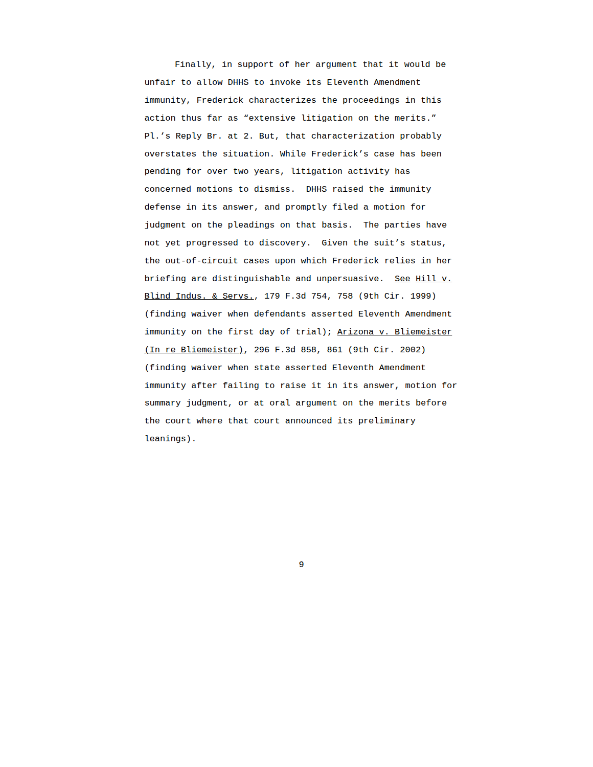Finally, in support of her argument that it would be unfair to allow DHHS to invoke its Eleventh Amendment immunity, Frederick characterizes the proceedings in this action thus far as “extensive litigation on the merits.” Pl.’s Reply Br. at 2. But, that characterization probably overstates the situation. While Frederick’s case has been pending for over two years, litigation activity has concerned motions to dismiss. DHHS raised the immunity defense in its answer, and promptly filed a motion for judgment on the pleadings on that basis. The parties have not yet progressed to discovery. Given the suit’s status, the out-of-circuit cases upon which Frederick relies in her briefing are distinguishable and unpersuasive. See Hill v. Blind Indus. & Servs., 179 F.3d 754, 758 (9th Cir. 1999) (finding waiver when defendants asserted Eleventh Amendment immunity on the first day of trial); Arizona v. Bliemeister (In re Bliemeister), 296 F.3d 858, 861 (9th Cir. 2002) (finding waiver when state asserted Eleventh Amendment immunity after failing to raise it in its answer, motion for summary judgment, or at oral argument on the merits before the court where that court announced its preliminary leanings).
9